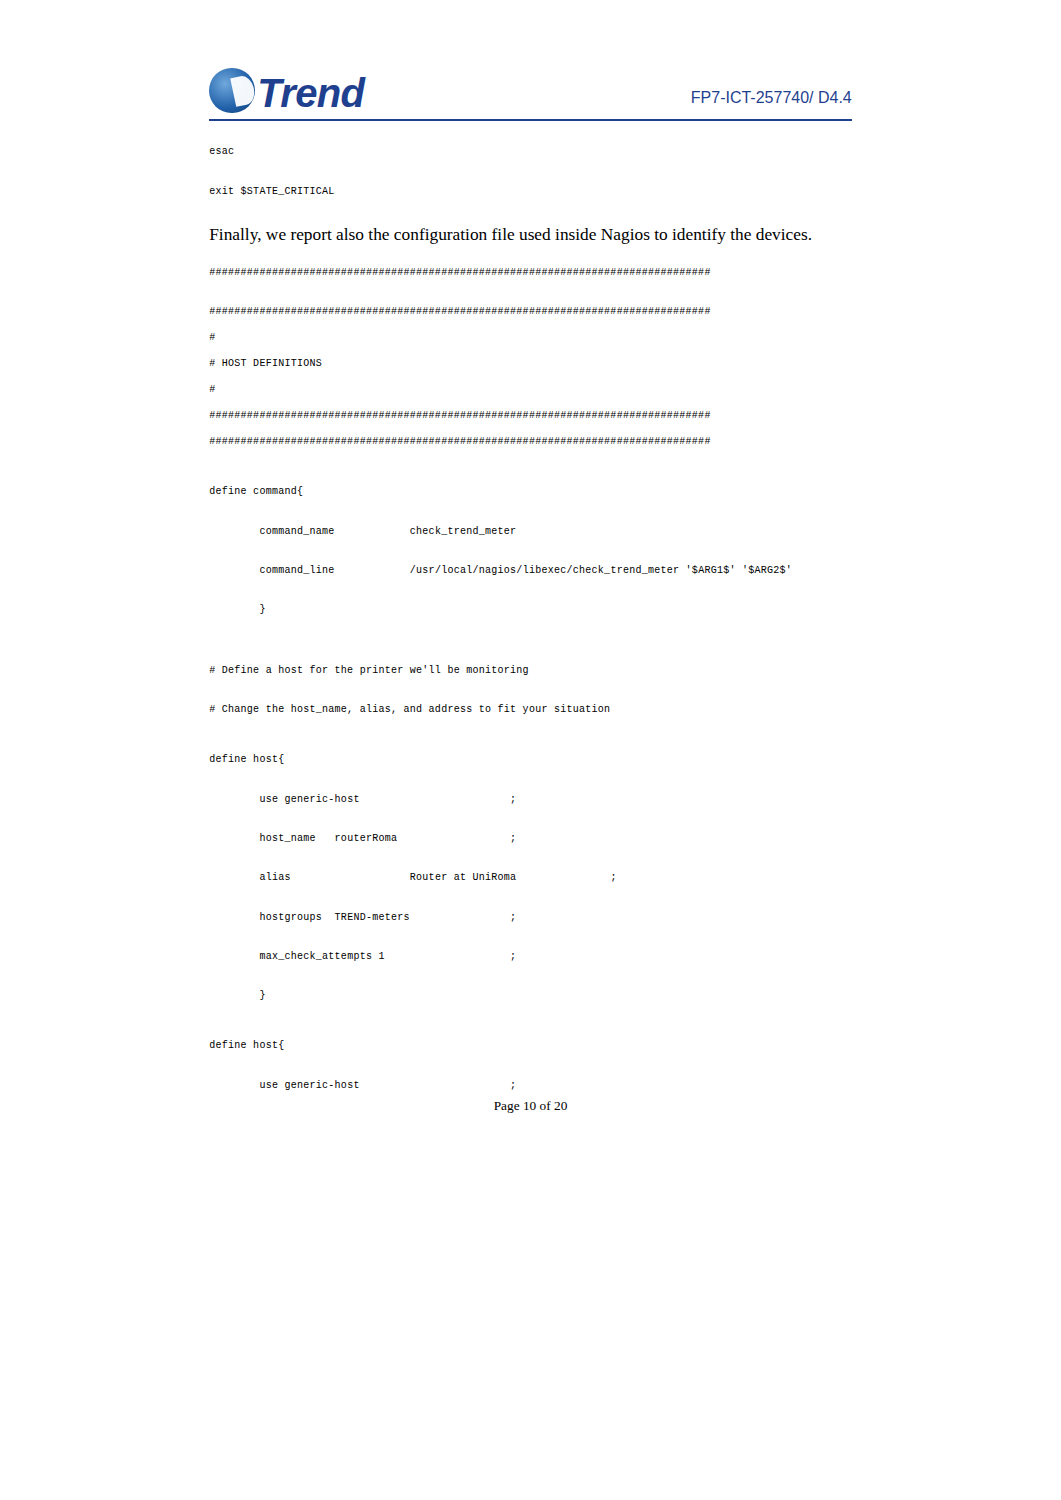Trend
FP7-ICT-257740/ D4.4
esac
exit $STATE_CRITICAL
Finally, we report also the configuration file used inside Nagios to identify the devices.
################################################################################
################################################################################
#
# HOST DEFINITIONS
#
################################################################################
################################################################################
define command{
        command_name            check_trend_meter
        command_line            /usr/local/nagios/libexec/check_trend_meter '$ARG1$' '$ARG2$'
        }
# Define a host for the printer we'll be monitoring
# Change the host_name, alias, and address to fit your situation
define host{
        use generic-host                        ;
        host_name   routerRoma                  ;
        alias                   Router at UniRoma               ;
        hostgroups  TREND-meters                ;
        max_check_attempts 1                    ;
        }
define host{
        use generic-host                        ;
Page 10 of 20